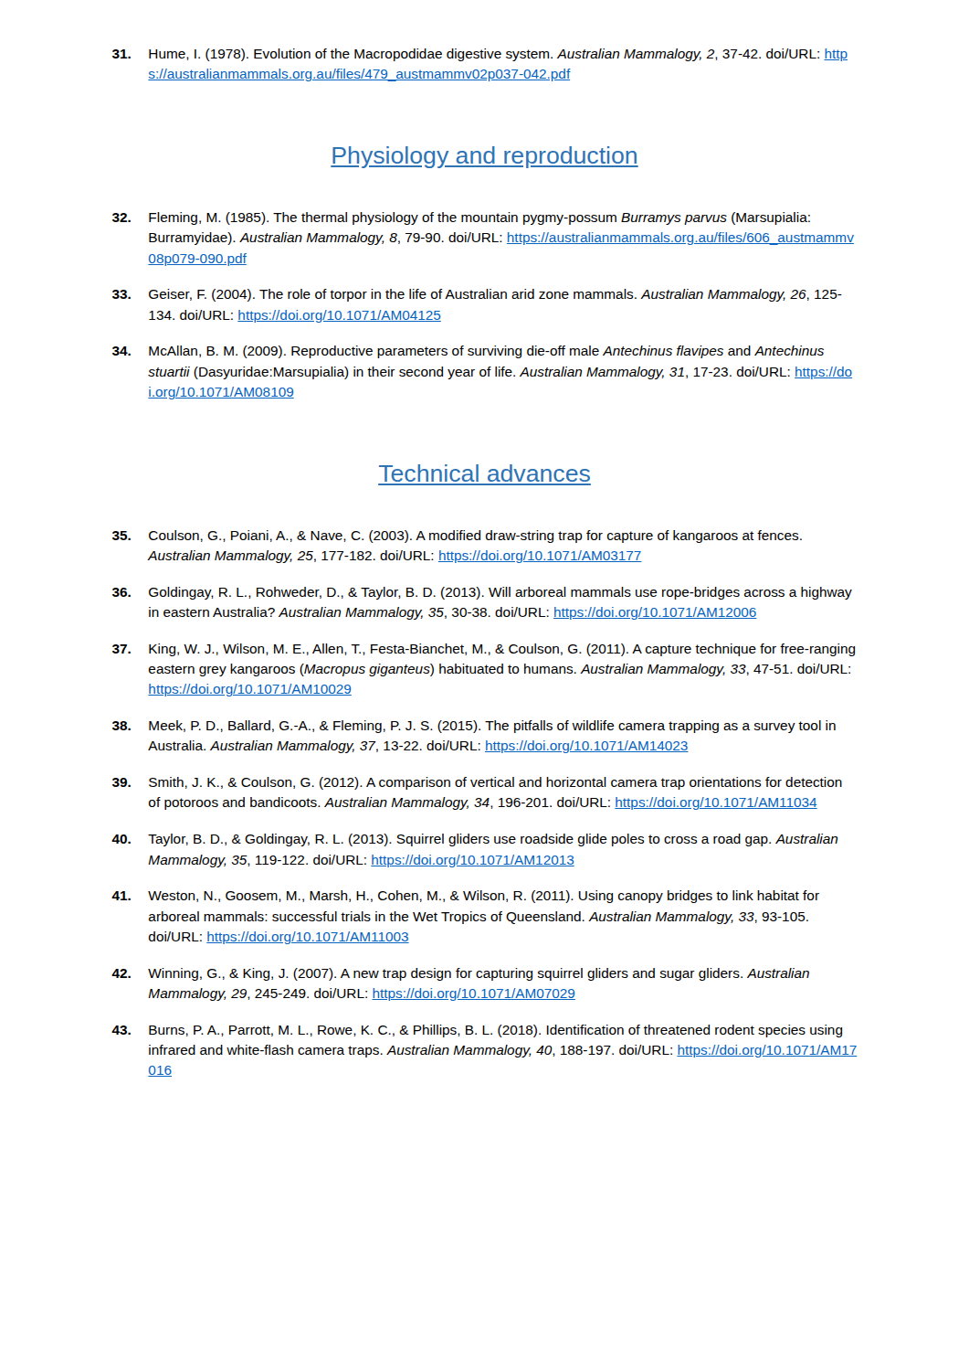31. Hume, I. (1978). Evolution of the Macropodidae digestive system. Australian Mammalogy, 2, 37-42. doi/URL: https://australianmammals.org.au/files/479_austmammv02p037-042.pdf
Physiology and reproduction
32. Fleming, M. (1985). The thermal physiology of the mountain pygmy-possum Burramys parvus (Marsupialia: Burramyidae). Australian Mammalogy, 8, 79-90. doi/URL: https://australianmammals.org.au/files/606_austmammv08p079-090.pdf
33. Geiser, F. (2004). The role of torpor in the life of Australian arid zone mammals. Australian Mammalogy, 26, 125-134. doi/URL: https://doi.org/10.1071/AM04125
34. McAllan, B. M. (2009). Reproductive parameters of surviving die-off male Antechinus flavipes and Antechinus stuartii (Dasyuridae:Marsupialia) in their second year of life. Australian Mammalogy, 31, 17-23. doi/URL: https://doi.org/10.1071/AM08109
Technical advances
35. Coulson, G., Poiani, A., & Nave, C. (2003). A modified draw-string trap for capture of kangaroos at fences. Australian Mammalogy, 25, 177-182. doi/URL: https://doi.org/10.1071/AM03177
36. Goldingay, R. L., Rohweder, D., & Taylor, B. D. (2013). Will arboreal mammals use rope-bridges across a highway in eastern Australia? Australian Mammalogy, 35, 30-38. doi/URL: https://doi.org/10.1071/AM12006
37. King, W. J., Wilson, M. E., Allen, T., Festa-Bianchet, M., & Coulson, G. (2011). A capture technique for free-ranging eastern grey kangaroos (Macropus giganteus) habituated to humans. Australian Mammalogy, 33, 47-51. doi/URL: https://doi.org/10.1071/AM10029
38. Meek, P. D., Ballard, G.-A., & Fleming, P. J. S. (2015). The pitfalls of wildlife camera trapping as a survey tool in Australia. Australian Mammalogy, 37, 13-22. doi/URL: https://doi.org/10.1071/AM14023
39. Smith, J. K., & Coulson, G. (2012). A comparison of vertical and horizontal camera trap orientations for detection of potoroos and bandicoots. Australian Mammalogy, 34, 196-201. doi/URL: https://doi.org/10.1071/AM11034
40. Taylor, B. D., & Goldingay, R. L. (2013). Squirrel gliders use roadside glide poles to cross a road gap. Australian Mammalogy, 35, 119-122. doi/URL: https://doi.org/10.1071/AM12013
41. Weston, N., Goosem, M., Marsh, H., Cohen, M., & Wilson, R. (2011). Using canopy bridges to link habitat for arboreal mammals: successful trials in the Wet Tropics of Queensland. Australian Mammalogy, 33, 93-105. doi/URL: https://doi.org/10.1071/AM11003
42. Winning, G., & King, J. (2007). A new trap design for capturing squirrel gliders and sugar gliders. Australian Mammalogy, 29, 245-249. doi/URL: https://doi.org/10.1071/AM07029
43. Burns, P. A., Parrott, M. L., Rowe, K. C., & Phillips, B. L. (2018). Identification of threatened rodent species using infrared and white-flash camera traps. Australian Mammalogy, 40, 188-197. doi/URL: https://doi.org/10.1071/AM17016